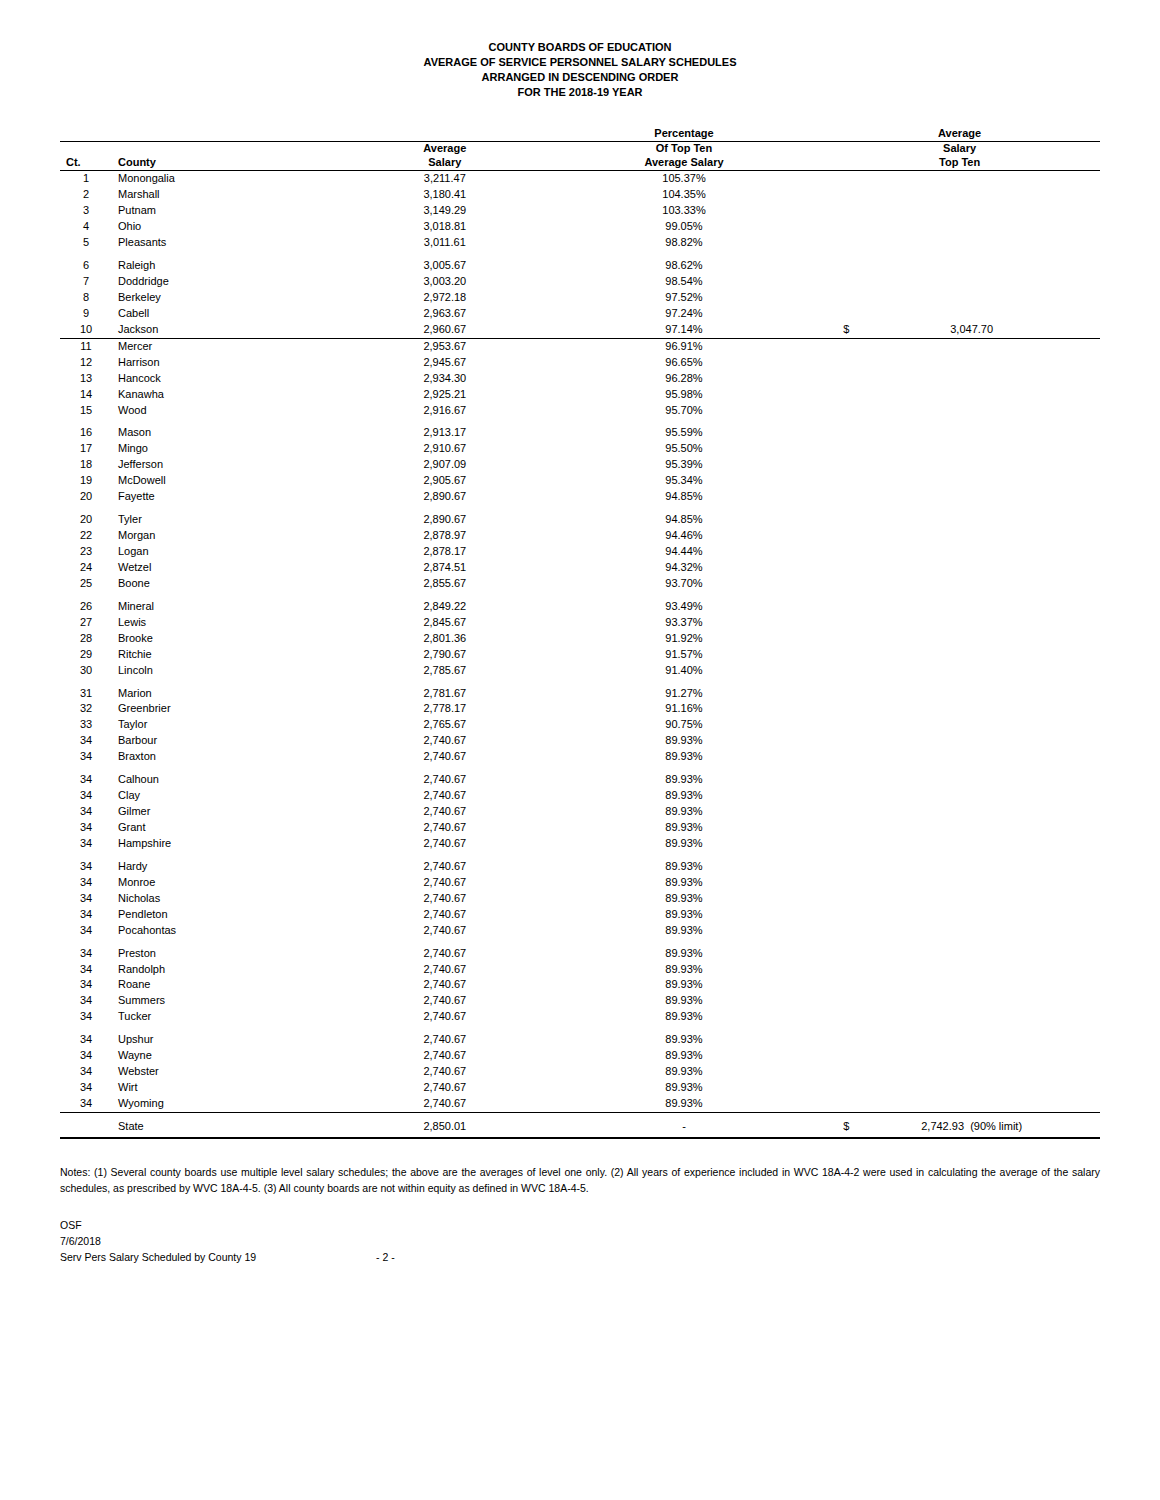COUNTY BOARDS OF EDUCATION
AVERAGE OF SERVICE PERSONNEL SALARY SCHEDULES
ARRANGED IN DESCENDING ORDER
FOR THE 2018-19 YEAR
| | | | Percentage | Average |
| --- | --- | --- | --- | --- |
| | | Average | Of Top Ten | Salary |
| Ct. | County | Salary | Average Salary | Top Ten |
| 1 | Monongalia | 3,211.47 | 105.37% | |
| 2 | Marshall | 3,180.41 | 104.35% | |
| 3 | Putnam | 3,149.29 | 103.33% | |
| 4 | Ohio | 3,018.81 | 99.05% | |
| 5 | Pleasants | 3,011.61 | 98.82% | |
| 6 | Raleigh | 3,005.67 | 98.62% | |
| 7 | Doddridge | 3,003.20 | 98.54% | |
| 8 | Berkeley | 2,972.18 | 97.52% | |
| 9 | Cabell | 2,963.67 | 97.24% | |
| 10 | Jackson | 2,960.67 | 97.14% | $ 3,047.70 |
| 11 | Mercer | 2,953.67 | 96.91% | |
| 12 | Harrison | 2,945.67 | 96.65% | |
| 13 | Hancock | 2,934.30 | 96.28% | |
| 14 | Kanawha | 2,925.21 | 95.98% | |
| 15 | Wood | 2,916.67 | 95.70% | |
| 16 | Mason | 2,913.17 | 95.59% | |
| 17 | Mingo | 2,910.67 | 95.50% | |
| 18 | Jefferson | 2,907.09 | 95.39% | |
| 19 | McDowell | 2,905.67 | 95.34% | |
| 20 | Fayette | 2,890.67 | 94.85% | |
| 20 | Tyler | 2,890.67 | 94.85% | |
| 22 | Morgan | 2,878.97 | 94.46% | |
| 23 | Logan | 2,878.17 | 94.44% | |
| 24 | Wetzel | 2,874.51 | 94.32% | |
| 25 | Boone | 2,855.67 | 93.70% | |
| 26 | Mineral | 2,849.22 | 93.49% | |
| 27 | Lewis | 2,845.67 | 93.37% | |
| 28 | Brooke | 2,801.36 | 91.92% | |
| 29 | Ritchie | 2,790.67 | 91.57% | |
| 30 | Lincoln | 2,785.67 | 91.40% | |
| 31 | Marion | 2,781.67 | 91.27% | |
| 32 | Greenbrier | 2,778.17 | 91.16% | |
| 33 | Taylor | 2,765.67 | 90.75% | |
| 34 | Barbour | 2,740.67 | 89.93% | |
| 34 | Braxton | 2,740.67 | 89.93% | |
| 34 | Calhoun | 2,740.67 | 89.93% | |
| 34 | Clay | 2,740.67 | 89.93% | |
| 34 | Gilmer | 2,740.67 | 89.93% | |
| 34 | Grant | 2,740.67 | 89.93% | |
| 34 | Hampshire | 2,740.67 | 89.93% | |
| 34 | Hardy | 2,740.67 | 89.93% | |
| 34 | Monroe | 2,740.67 | 89.93% | |
| 34 | Nicholas | 2,740.67 | 89.93% | |
| 34 | Pendleton | 2,740.67 | 89.93% | |
| 34 | Pocahontas | 2,740.67 | 89.93% | |
| 34 | Preston | 2,740.67 | 89.93% | |
| 34 | Randolph | 2,740.67 | 89.93% | |
| 34 | Roane | 2,740.67 | 89.93% | |
| 34 | Summers | 2,740.67 | 89.93% | |
| 34 | Tucker | 2,740.67 | 89.93% | |
| 34 | Upshur | 2,740.67 | 89.93% | |
| 34 | Wayne | 2,740.67 | 89.93% | |
| 34 | Webster | 2,740.67 | 89.93% | |
| 34 | Wirt | 2,740.67 | 89.93% | |
| 34 | Wyoming | 2,740.67 | 89.93% | |
| | State | 2,850.01 | - | $ 2,742.93 (90% limit) |
Notes: (1) Several county boards use multiple level salary schedules; the above are the averages of level one only. (2) All years of experience included in WVC 18A-4-2 were used in calculating the average of the salary schedules, as prescribed by WVC 18A-4-5. (3) All county boards are not within equity as defined in WVC 18A-4-5.
OSF
7/6/2018
Serv Pers Salary Scheduled by County 19- 2 -